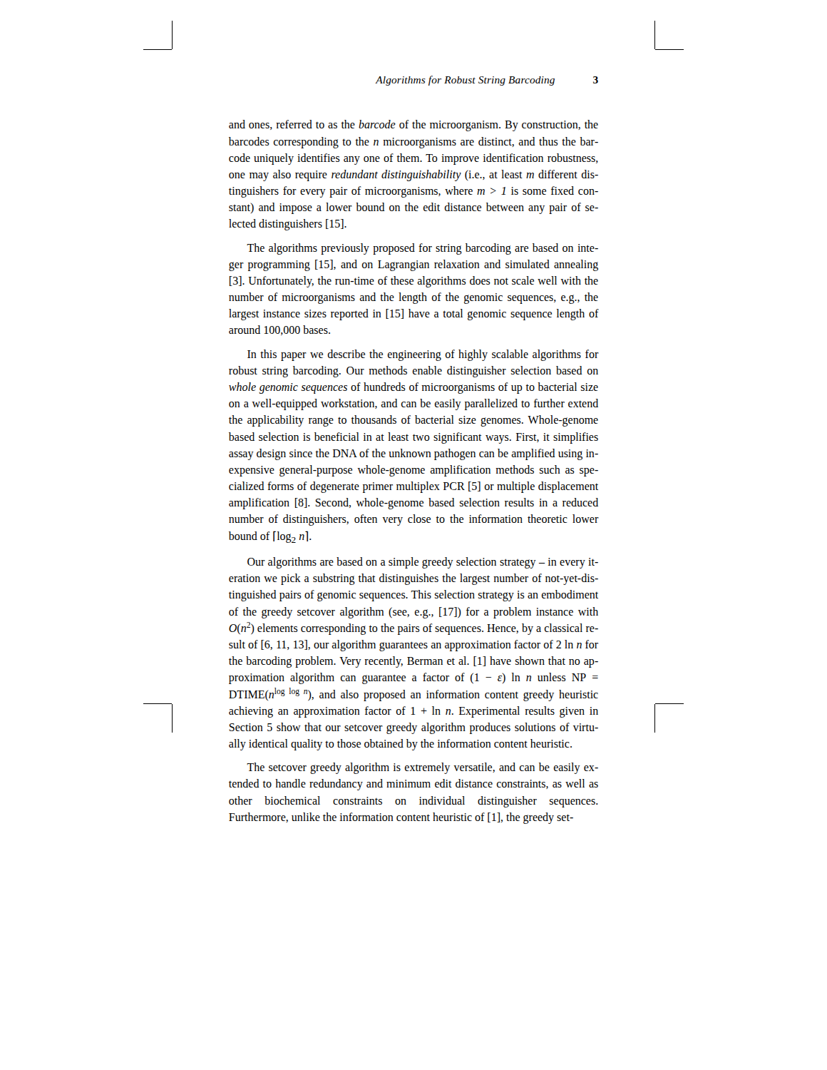Algorithms for Robust String Barcoding 3
and ones, referred to as the barcode of the microorganism. By construction, the barcodes corresponding to the n microorganisms are distinct, and thus the barcode uniquely identifies any one of them. To improve identification robustness, one may also require redundant distinguishability (i.e., at least m different distinguishers for every pair of microorganisms, where m > 1 is some fixed constant) and impose a lower bound on the edit distance between any pair of selected distinguishers [15].
The algorithms previously proposed for string barcoding are based on integer programming [15], and on Lagrangian relaxation and simulated annealing [3]. Unfortunately, the run-time of these algorithms does not scale well with the number of microorganisms and the length of the genomic sequences, e.g., the largest instance sizes reported in [15] have a total genomic sequence length of around 100,000 bases.
In this paper we describe the engineering of highly scalable algorithms for robust string barcoding. Our methods enable distinguisher selection based on whole genomic sequences of hundreds of microorganisms of up to bacterial size on a well-equipped workstation, and can be easily parallelized to further extend the applicability range to thousands of bacterial size genomes. Whole-genome based selection is beneficial in at least two significant ways. First, it simplifies assay design since the DNA of the unknown pathogen can be amplified using inexpensive general-purpose whole-genome amplification methods such as specialized forms of degenerate primer multiplex PCR [5] or multiple displacement amplification [8]. Second, whole-genome based selection results in a reduced number of distinguishers, often very close to the information theoretic lower bound of ⌈log2 n⌉.
Our algorithms are based on a simple greedy selection strategy – in every iteration we pick a substring that distinguishes the largest number of not-yet-distinguished pairs of genomic sequences. This selection strategy is an embodiment of the greedy setcover algorithm (see, e.g., [17]) for a problem instance with O(n2) elements corresponding to the pairs of sequences. Hence, by a classical result of [6, 11, 13], our algorithm guarantees an approximation factor of 2 ln n for the barcoding problem. Very recently, Berman et al. [1] have shown that no approximation algorithm can guarantee a factor of (1 − ε) ln n unless NP = DTIME(nlog log n), and also proposed an information content greedy heuristic achieving an approximation factor of 1 + ln n. Experimental results given in Section 5 show that our setcover greedy algorithm produces solutions of virtually identical quality to those obtained by the information content heuristic.
The setcover greedy algorithm is extremely versatile, and can be easily extended to handle redundancy and minimum edit distance constraints, as well as other biochemical constraints on individual distinguisher sequences. Furthermore, unlike the information content heuristic of [1], the greedy set-